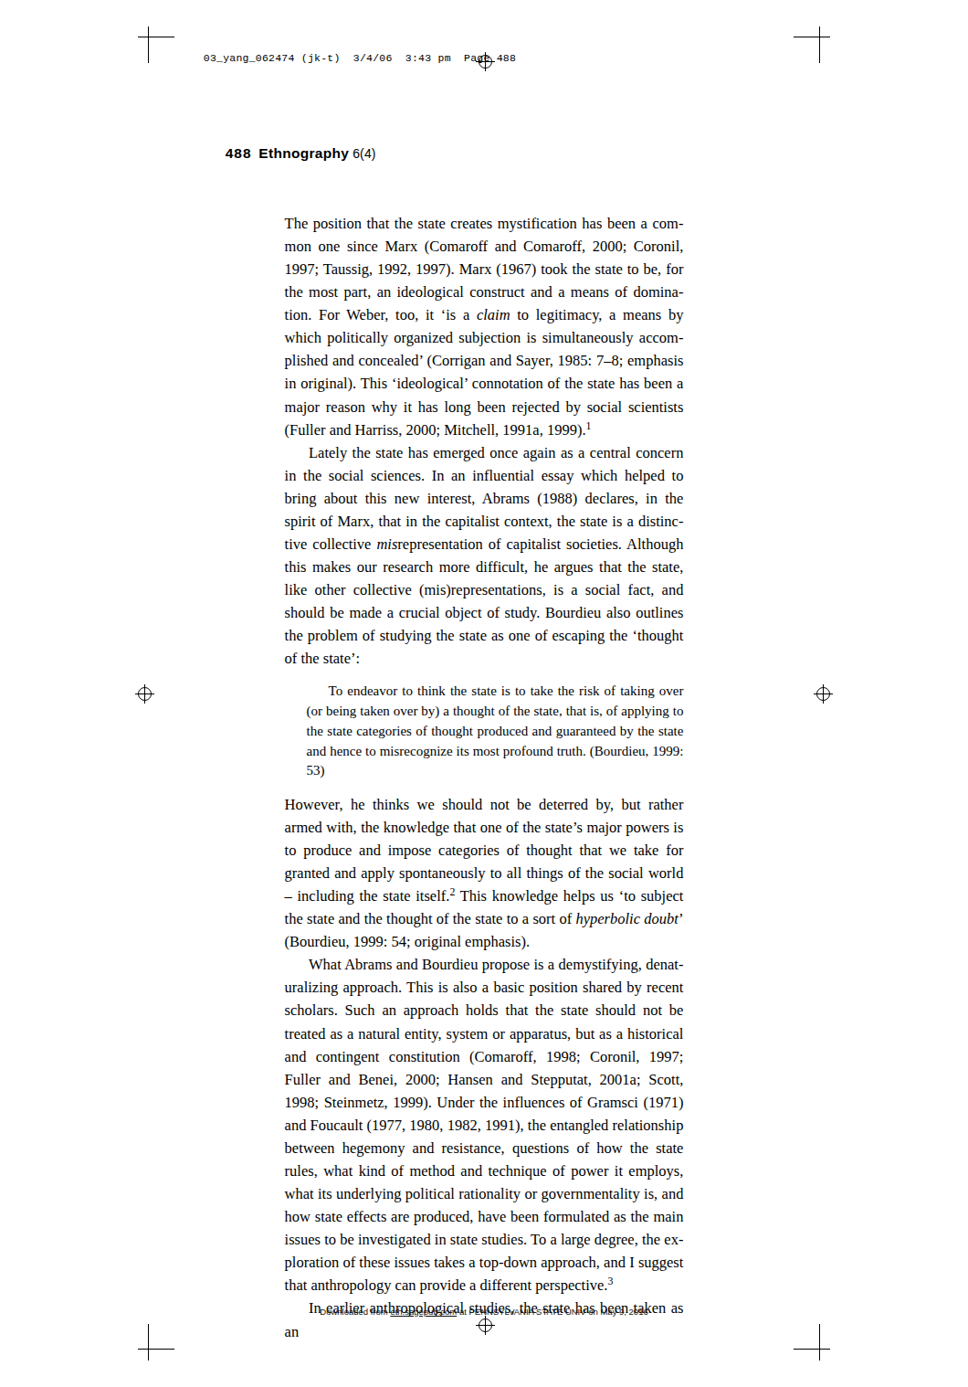03_yang_062474 (jk-t) 3/4/06 3:43 pm Page 488
488 Ethnography 6(4)
The position that the state creates mystification has been a common one since Marx (Comaroff and Comaroff, 2000; Coronil, 1997; Taussig, 1992, 1997). Marx (1967) took the state to be, for the most part, an ideological construct and a means of domination. For Weber, too, it ‘is a claim to legitimacy, a means by which politically organized subjection is simultaneously accomplished and concealed’ (Corrigan and Sayer, 1985: 7–8; emphasis in original). This ‘ideological’ connotation of the state has been a major reason why it has long been rejected by social scientists (Fuller and Harriss, 2000; Mitchell, 1991a, 1999).1
Lately the state has emerged once again as a central concern in the social sciences. In an influential essay which helped to bring about this new interest, Abrams (1988) declares, in the spirit of Marx, that in the capitalist context, the state is a distinctive collective misrepresentation of capitalist societies. Although this makes our research more difficult, he argues that the state, like other collective (mis)representations, is a social fact, and should be made a crucial object of study. Bourdieu also outlines the problem of studying the state as one of escaping the ‘thought of the state’:
To endeavor to think the state is to take the risk of taking over (or being taken over by) a thought of the state, that is, of applying to the state categories of thought produced and guaranteed by the state and hence to misrecognize its most profound truth. (Bourdieu, 1999: 53)
However, he thinks we should not be deterred by, but rather armed with, the knowledge that one of the state’s major powers is to produce and impose categories of thought that we take for granted and apply spontaneously to all things of the social world – including the state itself.2 This knowledge helps us ‘to subject the state and the thought of the state to a sort of hyperbolic doubt’ (Bourdieu, 1999: 54; original emphasis).
What Abrams and Bourdieu propose is a demystifying, denaturalizing approach. This is also a basic position shared by recent scholars. Such an approach holds that the state should not be treated as a natural entity, system or apparatus, but as a historical and contingent constitution (Comaroff, 1998; Coronil, 1997; Fuller and Benei, 2000; Hansen and Stepputat, 2001a; Scott, 1998; Steinmetz, 1999). Under the influences of Gramsci (1971) and Foucault (1977, 1980, 1982, 1991), the entangled relationship between hegemony and resistance, questions of how the state rules, what kind of method and technique of power it employs, what its underlying political rationality or governmentality is, and how state effects are produced, have been formulated as the main issues to be investigated in state studies. To a large degree, the exploration of these issues takes a top-down approach, and I suggest that anthropology can provide a different perspective.3
In earlier anthropological studies, the state has been taken as an
Downloaded from eth.sagepub.com at PENNSYLVANIA STATE UNIV on May 9, 2016